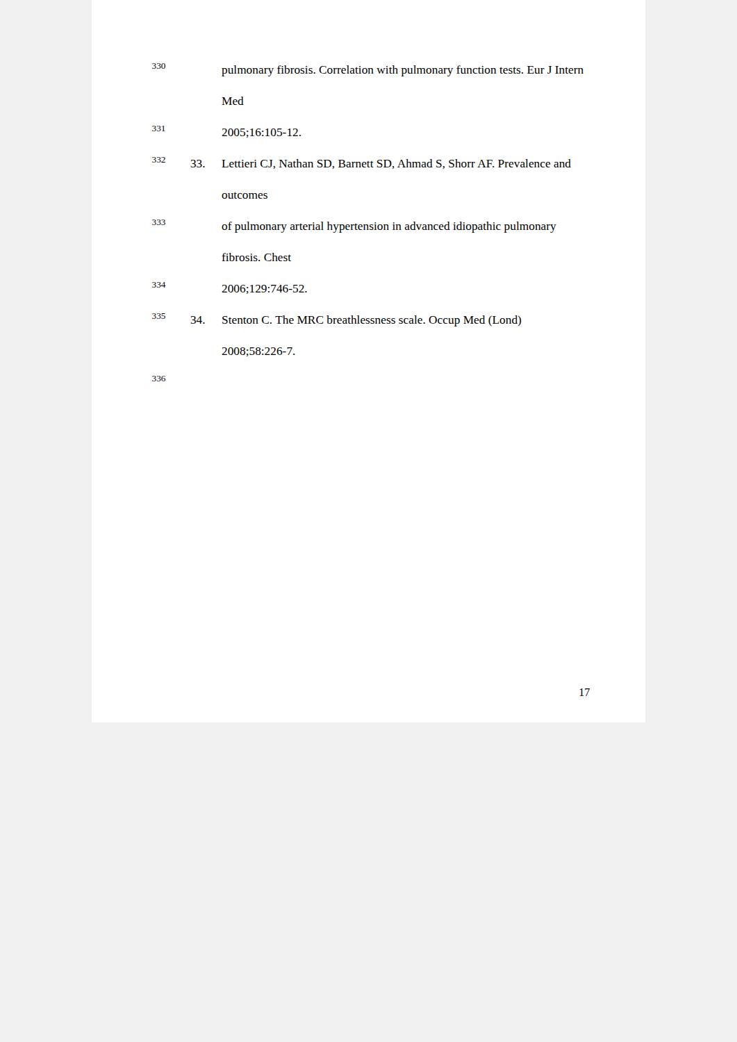330 pulmonary fibrosis. Correlation with pulmonary function tests. Eur J Intern Med
331 2005;16:105-12.
332 33. Lettieri CJ, Nathan SD, Barnett SD, Ahmad S, Shorr AF. Prevalence and outcomes
333 of pulmonary arterial hypertension in advanced idiopathic pulmonary fibrosis. Chest
334 2006;129:746-52.
335 34. Stenton C. The MRC breathlessness scale. Occup Med (Lond) 2008;58:226-7.
336
17